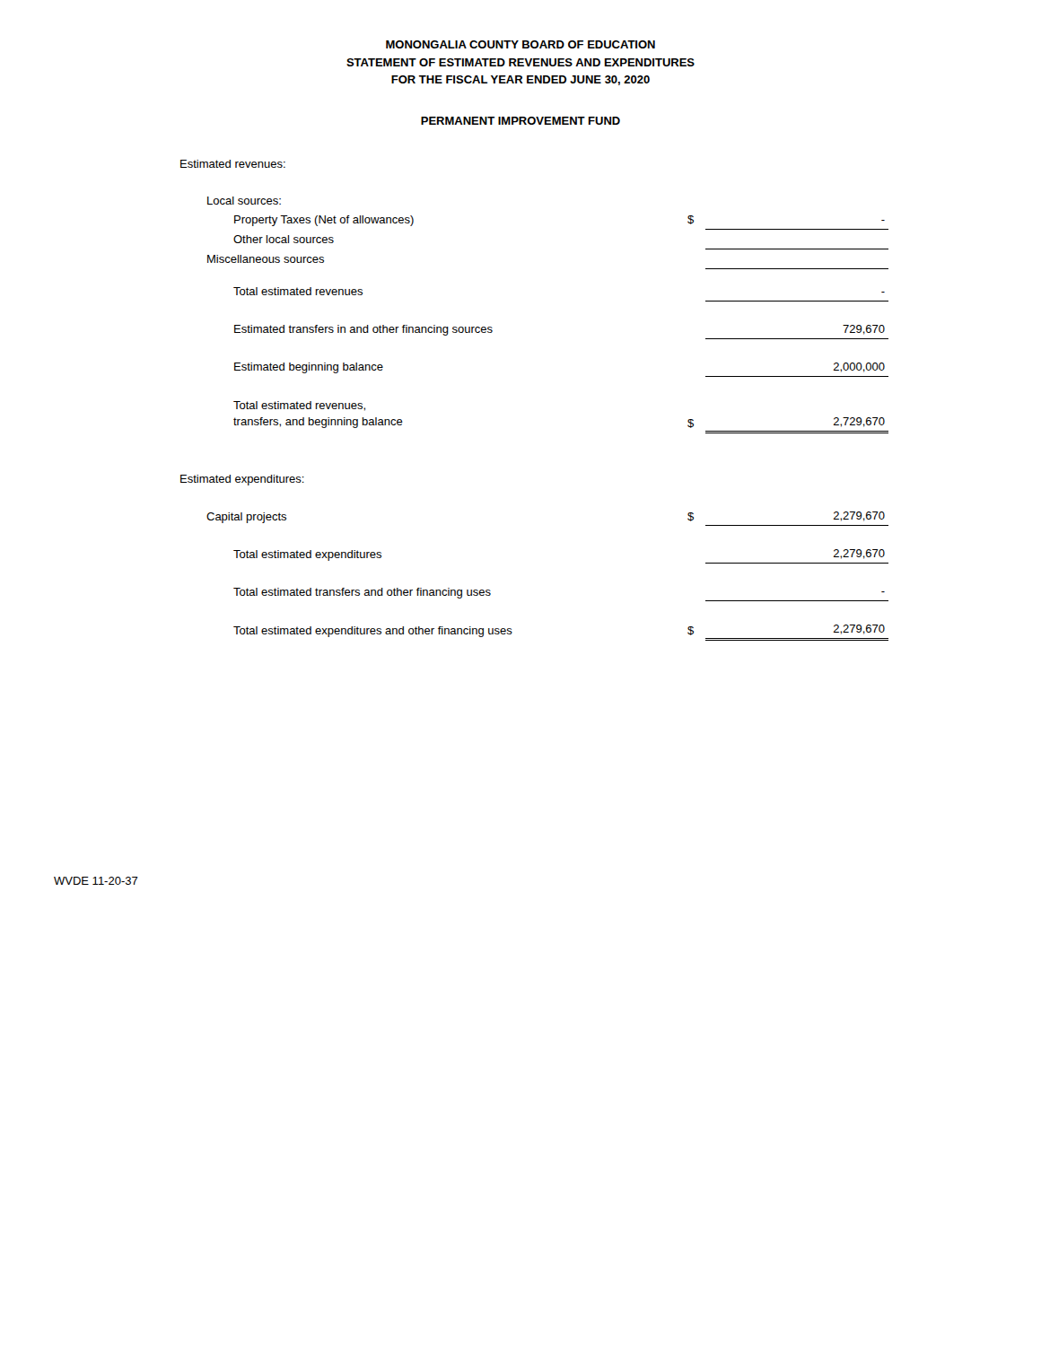MONONGALIA COUNTY BOARD OF EDUCATION
STATEMENT OF ESTIMATED REVENUES AND EXPENDITURES
FOR THE FISCAL YEAR ENDED JUNE 30, 2020
PERMANENT IMPROVEMENT FUND
| Estimated revenues: | | |
| Local sources: | | |
| Property Taxes (Net of allowances) | $ | - |
| Other local sources | | |
| Miscellaneous sources | | |
| Total estimated revenues | | - |
| Estimated transfers in and other financing sources | | 729,670 |
| Estimated beginning balance | | 2,000,000 |
| Total estimated revenues, transfers, and beginning balance | $ | 2,729,670 |
| Estimated expenditures: | | |
| Capital projects | $ | 2,279,670 |
| Total estimated expenditures | | 2,279,670 |
| Total estimated transfers and other financing uses | | - |
| Total estimated expenditures and other financing uses | $ | 2,279,670 |
WVDE 11-20-37